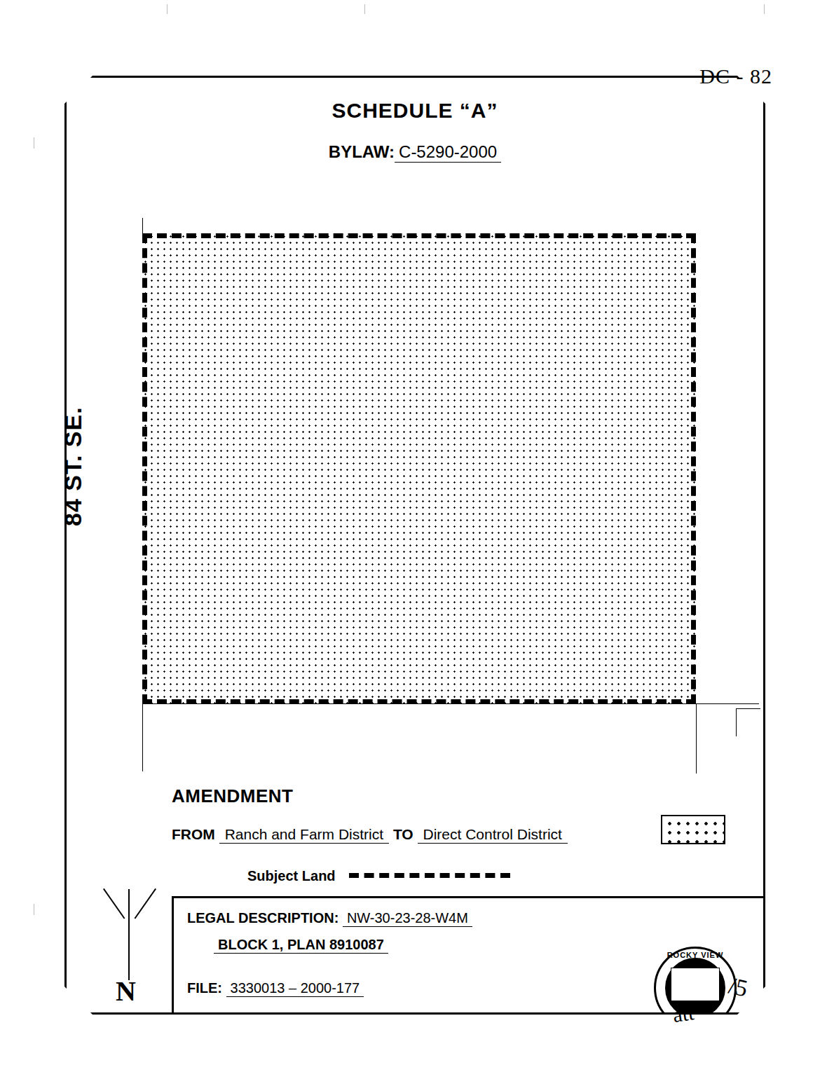DC - 82
SCHEDULE “A”
BYLAW:C-5290-2000
84 ST. SE.
AMENDMENT
FROM Ranch and Farm District TO Direct Control District
Subject Land
LEGAL DESCRIPTION: NW-30-23-28-W4M
BLOCK 1, PLAN 8910087
FILE: 3330013 – 2000-177
N
ROCKY VIEW
MUNICIPAL DISTRICT
NO. 44
att
/5